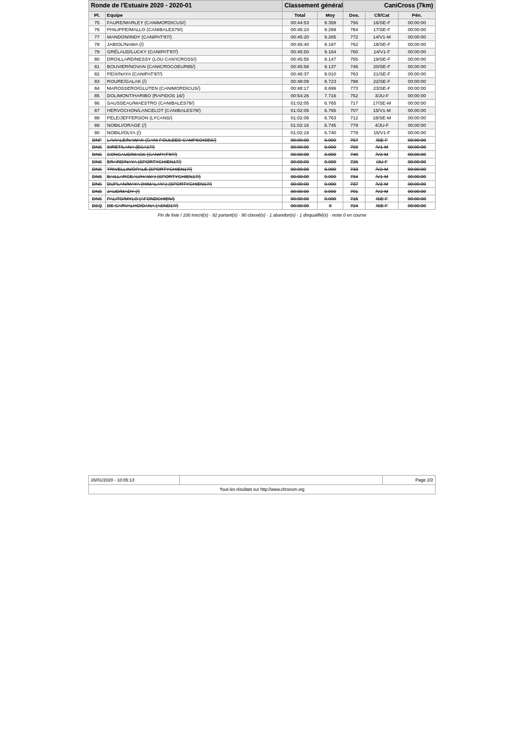| Ronde de l'Estuaire 2020 - 2020-01 | Classement général | CaniCross (7km) |
| --- | --- | --- |
| Pl. | Equipe | Total | Moy | Dos. | Clt/Cat | Pén. |
| 75 | FAURE/MARLEY (CANIMORDICUS/) | 00:44:53 | 9.358 | 756 | 16/SE-F | 00:00:00 |
| 76 | PHILIPPE/MALLO (CANIBALES79/) | 00:45:10 | 9.299 | 784 | 17/SE-F | 00:00:00 |
| 77 | MANDON/INDY (CANIPAT'87/) | 00:45:20 | 9.265 | 772 | 14/V1-M | 00:00:00 |
| 78 | JABIOL/NAWA (/) | 00:45:40 | 9.197 | 762 | 18/SE-F | 00:00:00 |
| 79 | GRÉLAUD/LUCKY (CANIPAT'87/) | 00:45:50 | 9.164 | 760 | 14/V1-F | 00:00:00 |
| 80 | DROILLARD/NESSY (LOU CAN'ICROSS/) | 00:45:55 | 9.147 | 755 | 19/SE-F | 00:00:00 |
| 81 | BOUVIER/NOVAN (CANICROCOEUR85/) | 00:45:58 | 9.137 | 746 | 20/SE-F | 00:00:00 |
| 82 | PEIX/NAYA (CANIPAT'87/) | 00:46:37 | 9.010 | 763 | 21/SE-F | 00:00:00 |
| 83 | ROURE/GALAK (/) | 00:48:09 | 8.723 | 788 | 22/SE-F | 00:00:00 |
| 84 | MAROSSERO/GLUTEN (CANIMORDICUS/) | 00:48:17 | 8.699 | 773 | 23/SE-F | 00:00:00 |
| 85 | DOLIMONT/HARIBO (RAPIDOS 16/) | 00:54:26 | 7.716 | 752 | 3/JU-F | 00:00:00 |
| 86 | SAUSSEAU/MAESTRO (CANIBALES79/) | 01:02:05 | 6.765 | 717 | 17/SE-M | 00:00:00 |
| 87 | HERVOCHON/LANCELOT (CANIBALES79/) | 01:02:05 | 6.765 | 707 | 15/V1-M | 00:00:00 |
| 88 | PELE/JEFFERSON (LYCANS/) | 01:02:06 | 6.763 | 712 | 18/SE-M | 00:00:00 |
| 89 | NOBILI/ORAGE (/) | 01:02:16 | 6.745 | 779 | 4/JU-F | 00:00:00 |
| 90 | NOBILI/OLYA (/) | 01:02:19 | 6.740 | 778 | 15/V1-F | 00:00:00 |
| DNF | LAVIALE/NAWAK (CANI FOULEES CAMPSOISES/) | 00:00:00 | 0.000 | 767 | /SE-F | 00:00:00 |
| DNS | SIRET/LANA (ECA17/) | 00:00:00 | 0.000 | 793 | /V1-M | 00:00:00 |
| DNS | CONCAUD/MACK (CANIPAT'87/) | 00:00:00 | 0.000 | 749 | /V2-M | 00:00:00 |
| DNS | ERARD/NAYA (SPORTYCHIEN17/) | 00:00:00 | 0.000 | 726 | /JU-F | 00:00:00 |
| DNS | TRIVELLIN/OPALE (SPORTYCHIEN17/) | 00:00:00 | 0.000 | 733 | /V2-M | 00:00:00 |
| DNS | BAILLARGEAU/HAWAI (SPORTYCHIEN17/) | 00:00:00 | 0.000 | 734 | /V1-M | 00:00:00 |
| DNS | DUPLAN/MAYA (HIMALAYA) (SPORTYCHIEN17/) | 00:00:00 | 0.000 | 737 | /V2-M | 00:00:00 |
| DNS | JAUD/MADY (/) | 00:00:00 | 0.000 | 701 | /V2-M | 00:00:00 |
| DNS | PALITO/MYLO (AFONDCHIEN/) | 00:00:00 | 0.000 | 715 | /SE-F | 00:00:00 |
| DSQ | DE CARVALHO/DANA (ASND17/) | 00:00:00 | 0 | 724 | /SE-F | 00:00:00 |
Fin de liste / 100 inscrit(s) - 92 partant(s) - 90 classé(s) - 1 abandon(s) - 1 disqualifié(s) - reste 0 en course
| 26/01/2020 - 10:05:13 | | Page 2/2 |
| Tous les résultats sur http://www.chronom.org |